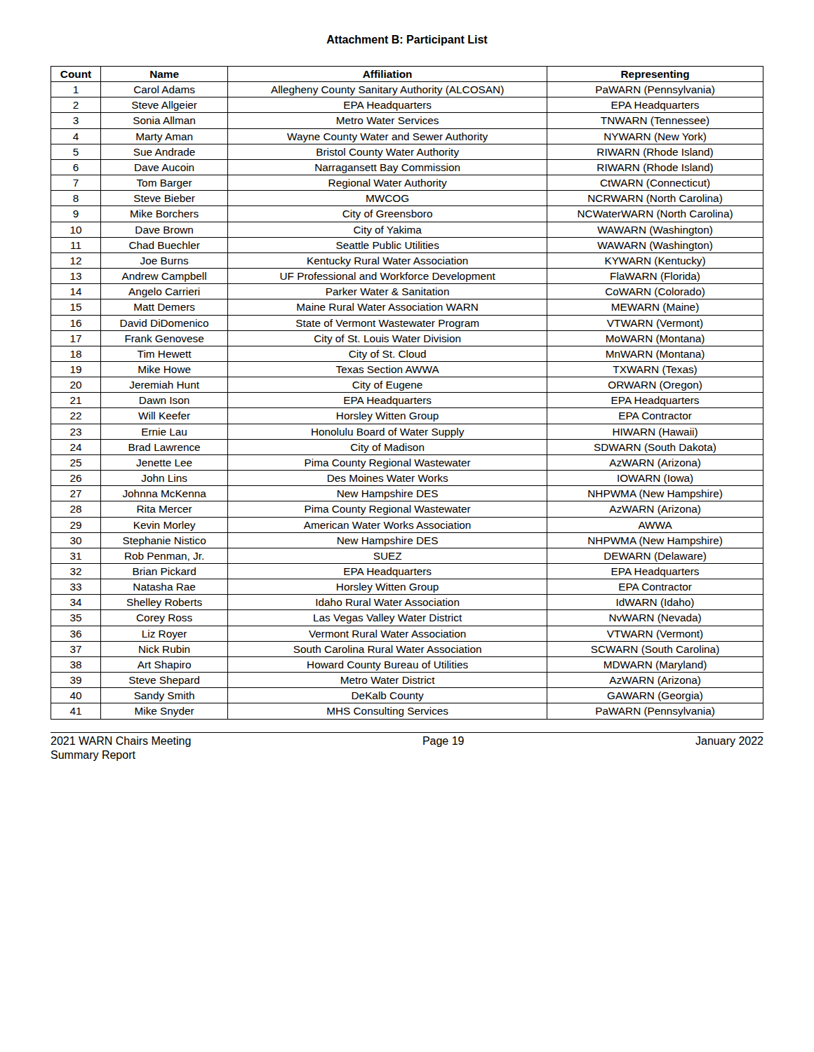Attachment B: Participant List
| Count | Name | Affiliation | Representing |
| --- | --- | --- | --- |
| 1 | Carol Adams | Allegheny County Sanitary Authority (ALCOSAN) | PaWARN (Pennsylvania) |
| 2 | Steve Allgeier | EPA Headquarters | EPA Headquarters |
| 3 | Sonia Allman | Metro Water Services | TNWARN (Tennessee) |
| 4 | Marty Aman | Wayne County Water and Sewer Authority | NYWARN (New York) |
| 5 | Sue Andrade | Bristol County Water Authority | RIWARN (Rhode Island) |
| 6 | Dave Aucoin | Narragansett Bay Commission | RIWARN (Rhode Island) |
| 7 | Tom Barger | Regional Water Authority | CtWARN (Connecticut) |
| 8 | Steve Bieber | MWCOG | NCRWARN (North Carolina) |
| 9 | Mike Borchers | City of Greensboro | NCWaterWARN (North Carolina) |
| 10 | Dave Brown | City of Yakima | WAWARN (Washington) |
| 11 | Chad Buechler | Seattle Public Utilities | WAWARN (Washington) |
| 12 | Joe Burns | Kentucky Rural Water Association | KYWARN (Kentucky) |
| 13 | Andrew Campbell | UF Professional and Workforce Development | FlaWARN (Florida) |
| 14 | Angelo Carrieri | Parker Water & Sanitation | CoWARN (Colorado) |
| 15 | Matt Demers | Maine Rural Water Association WARN | MEWARN (Maine) |
| 16 | David DiDomenico | State of Vermont Wastewater Program | VTWARN (Vermont) |
| 17 | Frank Genovese | City of St. Louis Water Division | MoWARN (Montana) |
| 18 | Tim Hewett | City of St. Cloud | MnWARN (Montana) |
| 19 | Mike Howe | Texas Section AWWA | TXWARN (Texas) |
| 20 | Jeremiah Hunt | City of Eugene | ORWARN (Oregon) |
| 21 | Dawn Ison | EPA Headquarters | EPA Headquarters |
| 22 | Will Keefer | Horsley Witten Group | EPA Contractor |
| 23 | Ernie Lau | Honolulu Board of Water Supply | HIWARN (Hawaii) |
| 24 | Brad Lawrence | City of Madison | SDWARN (South Dakota) |
| 25 | Jenette Lee | Pima County Regional Wastewater | AzWARN (Arizona) |
| 26 | John Lins | Des Moines Water Works | IOWARN (Iowa) |
| 27 | Johnna McKenna | New Hampshire DES | NHPWMA (New Hampshire) |
| 28 | Rita Mercer | Pima County Regional Wastewater | AzWARN (Arizona) |
| 29 | Kevin Morley | American Water Works Association | AWWA |
| 30 | Stephanie Nistico | New Hampshire DES | NHPWMA (New Hampshire) |
| 31 | Rob Penman, Jr. | SUEZ | DEWARN (Delaware) |
| 32 | Brian Pickard | EPA Headquarters | EPA Headquarters |
| 33 | Natasha Rae | Horsley Witten Group | EPA Contractor |
| 34 | Shelley Roberts | Idaho Rural Water Association | IdWARN (Idaho) |
| 35 | Corey Ross | Las Vegas Valley Water District | NvWARN (Nevada) |
| 36 | Liz Royer | Vermont Rural Water Association | VTWARN (Vermont) |
| 37 | Nick Rubin | South Carolina Rural Water Association | SCWARN (South Carolina) |
| 38 | Art Shapiro | Howard County Bureau of Utilities | MDWARN (Maryland) |
| 39 | Steve Shepard | Metro Water District | AzWARN (Arizona) |
| 40 | Sandy Smith | DeKalb County | GAWARN (Georgia) |
| 41 | Mike Snyder | MHS Consulting Services | PaWARN (Pennsylvania) |
2021 WARN Chairs Meeting
Summary Report
January 2022
Page 19